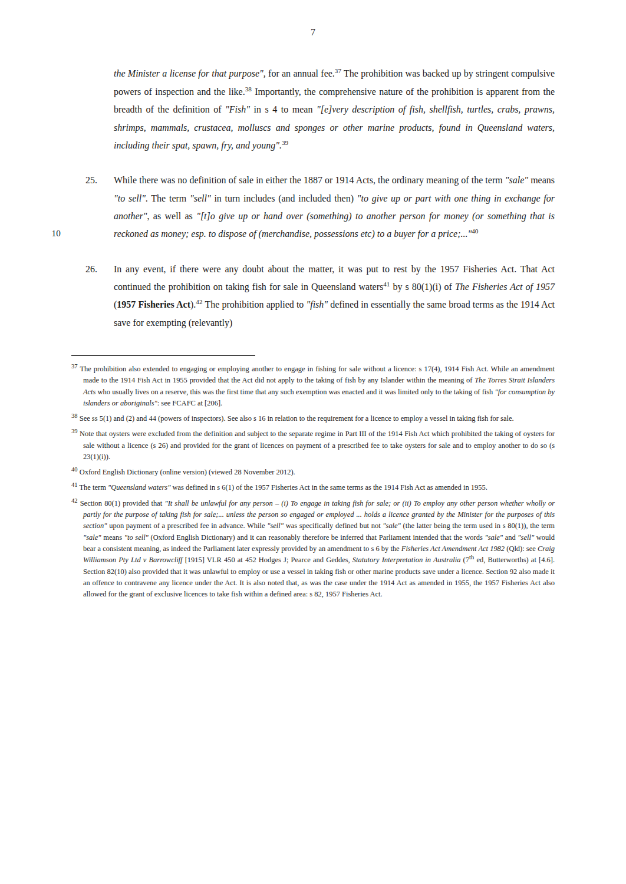7
the Minister a license for that purpose", for an annual fee.37 The prohibition was backed up by stringent compulsive powers of inspection and the like.38 Importantly, the comprehensive nature of the prohibition is apparent from the breadth of the definition of "Fish" in s 4 to mean "[e]very description of fish, shellfish, turtles, crabs, prawns, shrimps, mammals, crustacea, molluscs and sponges or other marine products, found in Queensland waters, including their spat, spawn, fry, and young".39
25. While there was no definition of sale in either the 1887 or 1914 Acts, the ordinary meaning of the term "sale" means "to sell". The term "sell" in turn includes (and included then) "to give up or part with one thing in exchange for another", as well as "[t]o give up or hand over (something) to another person for money (or something that is reckoned as money; esp. to dispose of (merchandise, possessions etc) to a buyer for a price;..."40 10
26. In any event, if there were any doubt about the matter, it was put to rest by the 1957 Fisheries Act. That Act continued the prohibition on taking fish for sale in Queensland waters41 by s 80(1)(i) of The Fisheries Act of 1957 (1957 Fisheries Act).42 The prohibition applied to "fish" defined in essentially the same broad terms as the 1914 Act save for exempting (relevantly)
37 The prohibition also extended to engaging or employing another to engage in fishing for sale without a licence: s 17(4), 1914 Fish Act. While an amendment made to the 1914 Fish Act in 1955 provided that the Act did not apply to the taking of fish by any Islander within the meaning of The Torres Strait Islanders Acts who usually lives on a reserve, this was the first time that any such exemption was enacted and it was limited only to the taking of fish "for consumption by islanders or aboriginals": see FCAFC at [206].
38 See ss 5(1) and (2) and 44 (powers of inspectors). See also s 16 in relation to the requirement for a licence to employ a vessel in taking fish for sale.
39 Note that oysters were excluded from the definition and subject to the separate regime in Part III of the 1914 Fish Act which prohibited the taking of oysters for sale without a licence (s 26) and provided for the grant of licences on payment of a prescribed fee to take oysters for sale and to employ another to do so (s 23(1)(i)).
40 Oxford English Dictionary (online version) (viewed 28 November 2012).
41 The term "Queensland waters" was defined in s 6(1) of the 1957 Fisheries Act in the same terms as the 1914 Fish Act as amended in 1955.
42 Section 80(1) provided that "It shall be unlawful for any person – (i) To engage in taking fish for sale; or (ii) To employ any other person whether wholly or partly for the purpose of taking fish for sale;... unless the person so engaged or employed ... holds a licence granted by the Minister for the purposes of this section" upon payment of a prescribed fee in advance. While "sell" was specifically defined but not "sale" (the latter being the term used in s 80(1)), the term "sale" means "to sell" (Oxford English Dictionary) and it can reasonably therefore be inferred that Parliament intended that the words "sale" and "sell" would bear a consistent meaning, as indeed the Parliament later expressly provided by an amendment to s 6 by the Fisheries Act Amendment Act 1982 (Qld): see Craig Williamson Pty Ltd v Barrowcliff [1915] VLR 450 at 452 Hodges J; Pearce and Geddes, Statutory Interpretation in Australia (7th ed, Butterworths) at [4.6]. Section 82(10) also provided that it was unlawful to employ or use a vessel in taking fish or other marine products save under a licence. Section 92 also made it an offence to contravene any licence under the Act. It is also noted that, as was the case under the 1914 Act as amended in 1955, the 1957 Fisheries Act also allowed for the grant of exclusive licences to take fish within a defined area: s 82, 1957 Fisheries Act.